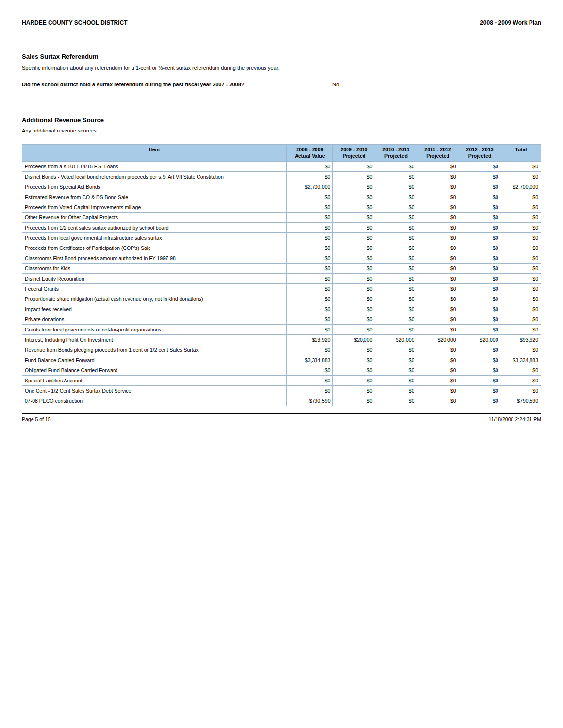HARDEE COUNTY SCHOOL DISTRICT
2008 - 2009 Work Plan
Sales Surtax Referendum
Specific information about any referendum for a 1-cent or ½-cent surtax referendum during the previous year.
Did the school district hold a surtax referendum during the past fiscal year 2007 - 2008?
No
Additional Revenue Source
Any additional revenue sources
| Item | 2008 - 2009 Actual Value | 2009 - 2010 Projected | 2010 - 2011 Projected | 2011 - 2012 Projected | 2012 - 2013 Projected | Total |
| --- | --- | --- | --- | --- | --- | --- |
| Proceeds from a s.1011.14/15 F.S. Loans | $0 | $0 | $0 | $0 | $0 | $0 |
| District Bonds - Voted local bond referendum proceeds per s.9, Art VII State Constitution | $0 | $0 | $0 | $0 | $0 | $0 |
| Proceeds from Special Act Bonds | $2,700,000 | $0 | $0 | $0 | $0 | $2,700,000 |
| Estimated Revenue from CO & DS Bond Sale | $0 | $0 | $0 | $0 | $0 | $0 |
| Proceeds from Voted Capital Improvements millage | $0 | $0 | $0 | $0 | $0 | $0 |
| Other Revenue for Other Capital Projects | $0 | $0 | $0 | $0 | $0 | $0 |
| Proceeds from 1/2 cent sales surtax authorized by school board | $0 | $0 | $0 | $0 | $0 | $0 |
| Proceeds from local governmental infrastructure sales surtax | $0 | $0 | $0 | $0 | $0 | $0 |
| Proceeds from Certificates of Participation (COP's) Sale | $0 | $0 | $0 | $0 | $0 | $0 |
| Classrooms First Bond proceeds amount authorized in FY 1997-98 | $0 | $0 | $0 | $0 | $0 | $0 |
| Classrooms for Kids | $0 | $0 | $0 | $0 | $0 | $0 |
| District Equity Recognition | $0 | $0 | $0 | $0 | $0 | $0 |
| Federal Grants | $0 | $0 | $0 | $0 | $0 | $0 |
| Proportionate share mitigation (actual cash revenue only, not in kind donations) | $0 | $0 | $0 | $0 | $0 | $0 |
| Impact fees received | $0 | $0 | $0 | $0 | $0 | $0 |
| Private donations | $0 | $0 | $0 | $0 | $0 | $0 |
| Grants from local governments or not-for-profit organizations | $0 | $0 | $0 | $0 | $0 | $0 |
| Interest, Including Profit On Investment | $13,920 | $20,000 | $20,000 | $20,000 | $20,000 | $93,920 |
| Revenue from Bonds pledging proceeds from 1 cent or 1/2 cent Sales Surtax | $0 | $0 | $0 | $0 | $0 | $0 |
| Fund Balance Carried Forward | $3,334,883 | $0 | $0 | $0 | $0 | $3,334,883 |
| Obligated Fund Balance Carried Forward | $0 | $0 | $0 | $0 | $0 | $0 |
| Special Facilities Account | $0 | $0 | $0 | $0 | $0 | $0 |
| One Cent - 1/2 Cent Sales Surtax Debt Service | $0 | $0 | $0 | $0 | $0 | $0 |
| 07-08 PECO construction | $790,590 | $0 | $0 | $0 | $0 | $790,590 |
Page 5 of 15
11/18/2008 2:24:31 PM